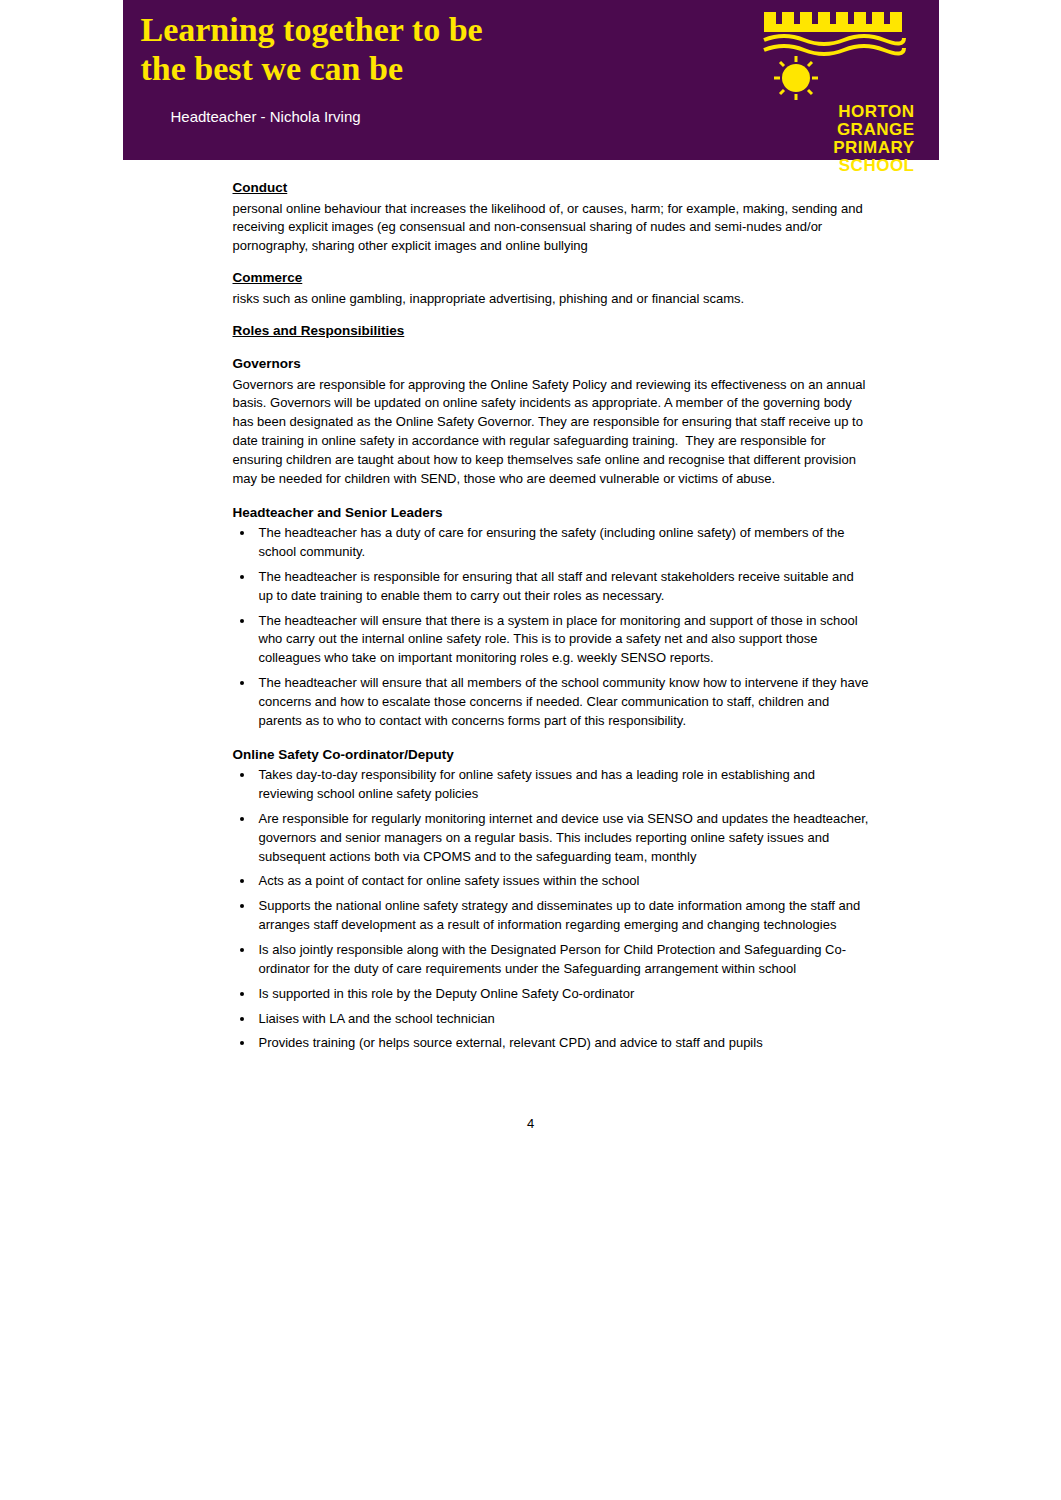Learning together to be
the best we can be
Headteacher - Nichola Irving
HORTON
GRANGE
PRIMARY
SCHOOL
Conduct
personal online behaviour that increases the likelihood of, or causes, harm; for example, making, sending and receiving explicit images (eg consensual and non-consensual sharing of nudes and semi-nudes and/or pornography, sharing other explicit images and online bullying
Commerce
risks such as online gambling, inappropriate advertising, phishing and or financial scams.
Roles and Responsibilities
Governors
Governors are responsible for approving the Online Safety Policy and reviewing its effectiveness on an annual basis. Governors will be updated on online safety incidents as appropriate. A member of the governing body has been designated as the Online Safety Governor. They are responsible for ensuring that staff receive up to date training in online safety in accordance with regular safeguarding training. They are responsible for ensuring children are taught about how to keep themselves safe online and recognise that different provision may be needed for children with SEND, those who are deemed vulnerable or victims of abuse.
Headteacher and Senior Leaders
The headteacher has a duty of care for ensuring the safety (including online safety) of members of the school community.
The headteacher is responsible for ensuring that all staff and relevant stakeholders receive suitable and up to date training to enable them to carry out their roles as necessary.
The headteacher will ensure that there is a system in place for monitoring and support of those in school who carry out the internal online safety role. This is to provide a safety net and also support those colleagues who take on important monitoring roles e.g. weekly SENSO reports.
The headteacher will ensure that all members of the school community know how to intervene if they have concerns and how to escalate those concerns if needed. Clear communication to staff, children and parents as to who to contact with concerns forms part of this responsibility.
Online Safety Co-ordinator/Deputy
Takes day-to-day responsibility for online safety issues and has a leading role in establishing and reviewing school online safety policies
Are responsible for regularly monitoring internet and device use via SENSO and updates the headteacher, governors and senior managers on a regular basis. This includes reporting online safety issues and subsequent actions both via CPOMS and to the safeguarding team, monthly
Acts as a point of contact for online safety issues within the school
Supports the national online safety strategy and disseminates up to date information among the staff and arranges staff development as a result of information regarding emerging and changing technologies
Is also jointly responsible along with the Designated Person for Child Protection and Safeguarding Co-ordinator for the duty of care requirements under the Safeguarding arrangement within school
Is supported in this role by the Deputy Online Safety Co-ordinator
Liaises with LA and the school technician
Provides training (or helps source external, relevant CPD) and advice to staff and pupils
4